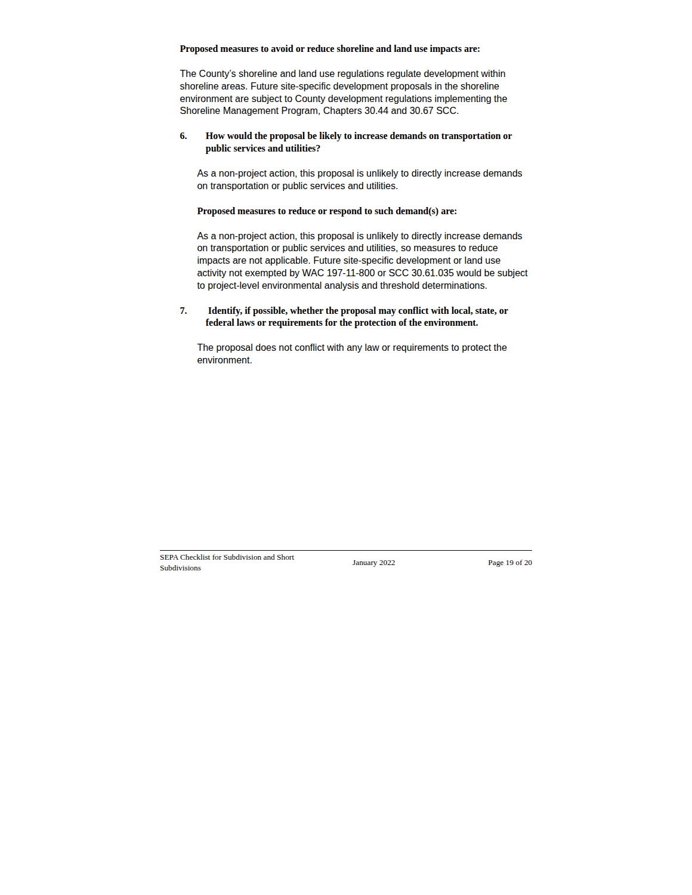Proposed measures to avoid or reduce shoreline and land use impacts are:
The County’s shoreline and land use regulations regulate development within shoreline areas. Future site-specific development proposals in the shoreline environment are subject to County development regulations implementing the Shoreline Management Program, Chapters 30.44 and 30.67 SCC.
6. How would the proposal be likely to increase demands on transportation or public services and utilities?
As a non-project action, this proposal is unlikely to directly increase demands on transportation or public services and utilities.
Proposed measures to reduce or respond to such demand(s) are:
As a non-project action, this proposal is unlikely to directly increase demands on transportation or public services and utilities, so measures to reduce impacts are not applicable. Future site-specific development or land use activity not exempted by WAC 197-11-800 or SCC 30.61.035 would be subject to project-level environmental analysis and threshold determinations.
7. Identify, if possible, whether the proposal may conflict with local, state, or federal laws or requirements for the protection of the environment.
The proposal does not conflict with any law or requirements to protect the environment.
| SEPA Checklist for Subdivision and Short Subdivisions | January 2022 | Page 19 of 20 |